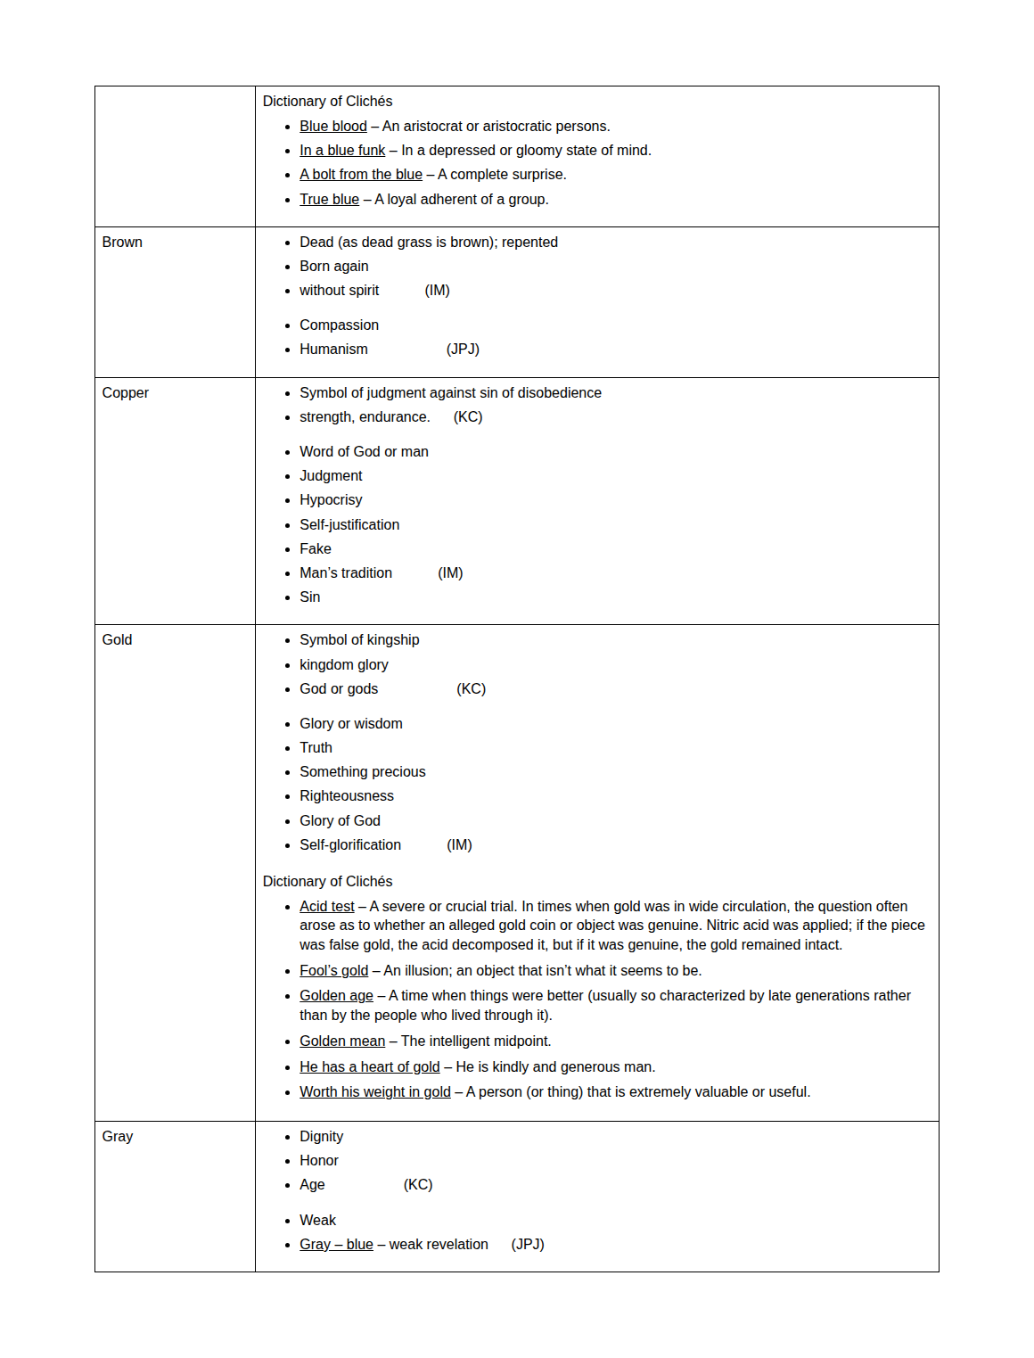| | Dictionary of Clichés Blue blood – An aristocrat or aristocratic persons. In a blue funk – In a depressed or gloomy state of mind. A bolt from the blue – A complete surprise. True blue – A loyal adherent of a group. |
| Brown | Dead (as dead grass is brown); repented Born again without spirit (IM) Compassion Humanism (JPJ) |
| Copper | Symbol of judgment against sin of disobedience strength, endurance. (KC) Word of God or man Judgment Hypocrisy Self-justification Fake Man’s tradition (IM) Sin |
| Gold | Symbol of kingship kingdom glory God or gods (KC) Glory or wisdom Truth Something precious Righteousness Glory of God Self-glorification (IM) Dictionary of Clichés Acid test – A severe or crucial trial. In times when gold was in wide circulation, the question often arose as to whether an alleged gold coin or object was genuine. Nitric acid was applied; if the piece was false gold, the acid decomposed it, but if it was genuine, the gold remained intact. Fool’s gold – An illusion; an object that isn’t what it seems to be. Golden age – A time when things were better (usually so characterized by late generations rather than by the people who lived through it). Golden mean – The intelligent midpoint. He has a heart of gold – He is kindly and generous man. Worth his weight in gold – A person (or thing) that is extremely valuable or useful. |
| Gray | Dignity Honor Age (KC) Weak Gray – blue – weak revelation (JPJ) |